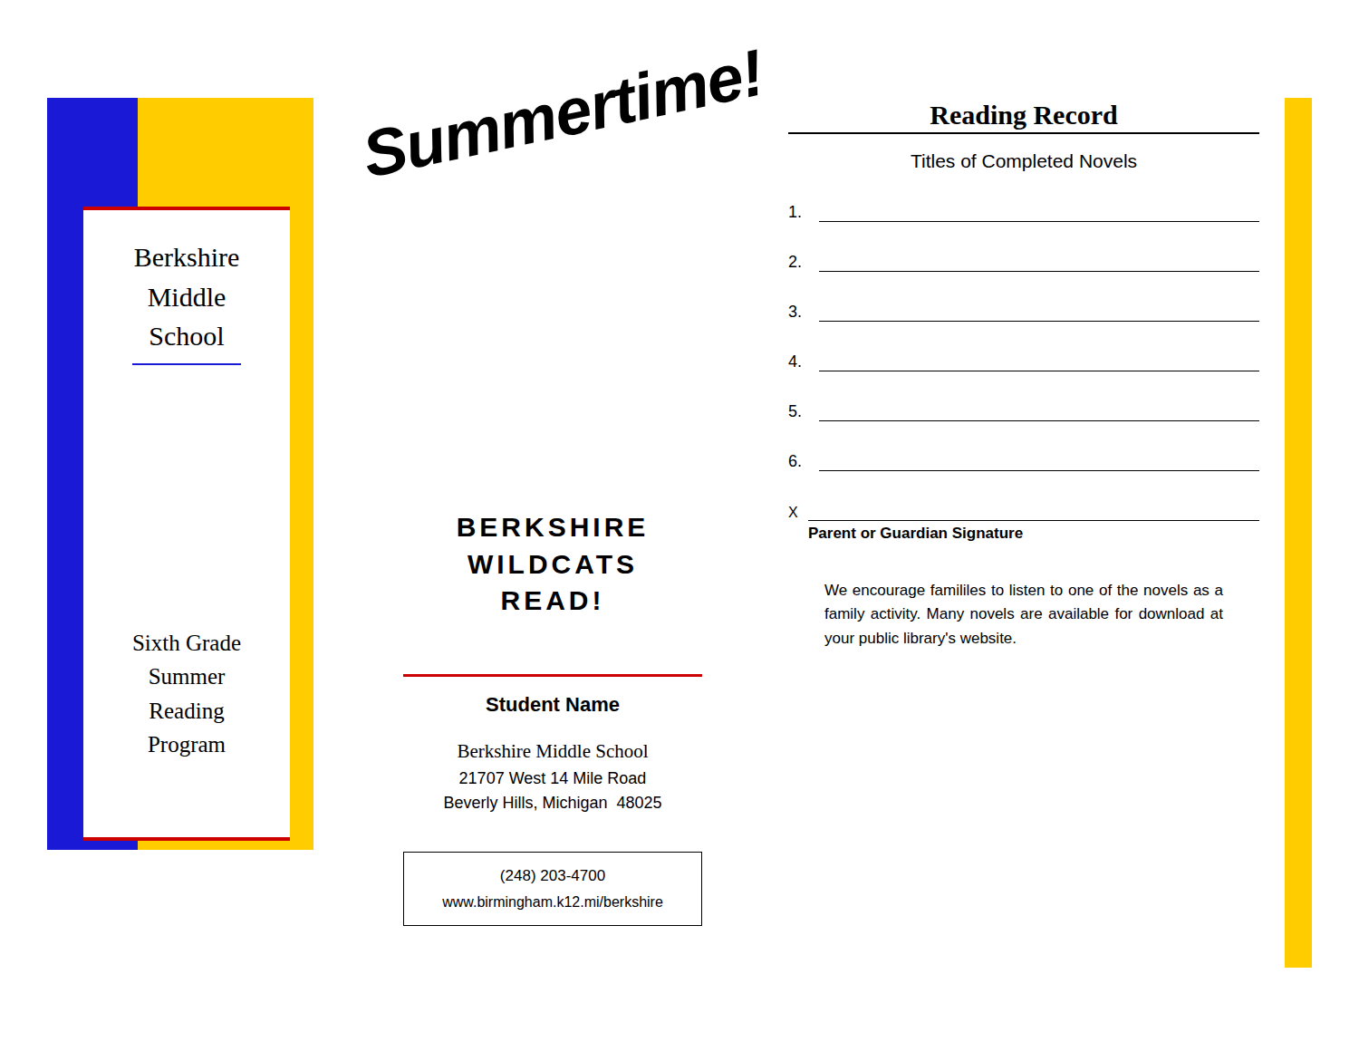Berkshire
Middle
School
Sixth Grade
Summer
Reading
Program
Summertime!
BERKSHIRE
WILDCATS
READ!
Student Name
Berkshire Middle School
21707 West 14 Mile Road
Beverly Hills, Michigan 48025
(248) 203-4700
www.birmingham.k12.mi/berkshire
Reading Record
Titles of Completed Novels
X
Parent or Guardian Signature
We encourage famililes to listen to one of the novels as a family activity. Many novels are available for download at your public library's website.